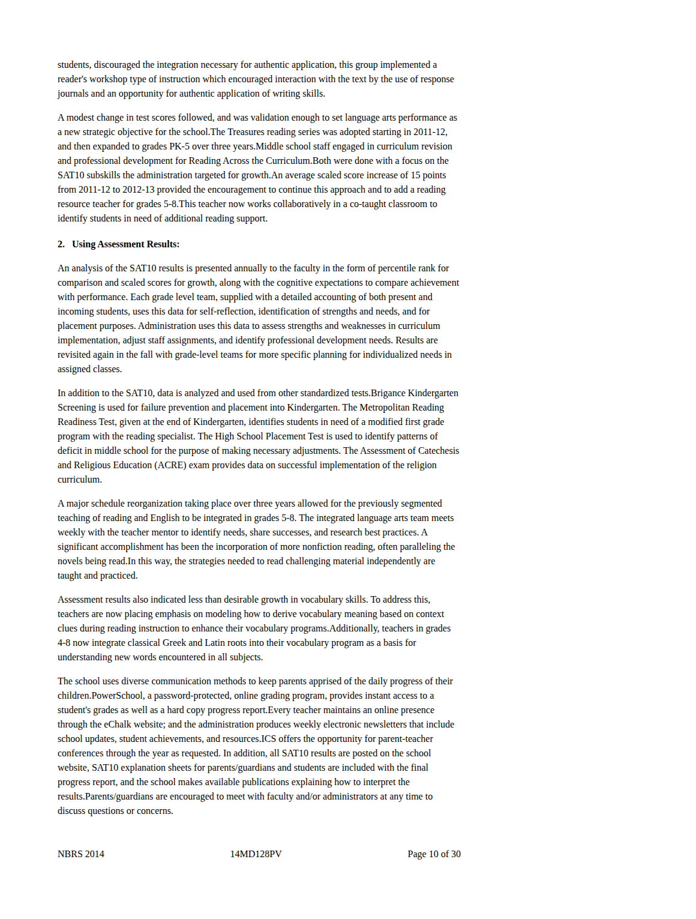students, discouraged the integration necessary for authentic application, this group implemented a reader's workshop type of instruction which encouraged interaction with the text by the use of response journals and an opportunity for authentic application of writing skills.
A modest change in test scores followed, and was validation enough to set language arts performance as a new strategic objective for the school.The Treasures reading series was adopted starting in 2011-12, and then expanded to grades PK-5 over three years.Middle school staff engaged in curriculum revision and professional development for Reading Across the Curriculum.Both were done with a focus on the SAT10 subskills the administration targeted for growth.An average scaled score increase of 15 points from 2011-12 to 2012-13 provided the encouragement to continue this approach and to add a reading resource teacher for grades 5-8.This teacher now works collaboratively in a co-taught classroom to identify students in need of additional reading support.
2. Using Assessment Results:
An analysis of the SAT10 results is presented annually to the faculty in the form of percentile rank for comparison and scaled scores for growth, along with the cognitive expectations to compare achievement with performance. Each grade level team, supplied with a detailed accounting of both present and incoming students, uses this data for self-reflection, identification of strengths and needs, and for placement purposes. Administration uses this data to assess strengths and weaknesses in curriculum implementation, adjust staff assignments, and identify professional development needs. Results are revisited again in the fall with grade-level teams for more specific planning for individualized needs in assigned classes.
In addition to the SAT10, data is analyzed and used from other standardized tests.Brigance Kindergarten Screening is used for failure prevention and placement into Kindergarten. The Metropolitan Reading Readiness Test, given at the end of Kindergarten, identifies students in need of a modified first grade program with the reading specialist. The High School Placement Test is used to identify patterns of deficit in middle school for the purpose of making necessary adjustments. The Assessment of Catechesis and Religious Education (ACRE) exam provides data on successful implementation of the religion curriculum.
A major schedule reorganization taking place over three years allowed for the previously segmented teaching of reading and English to be integrated in grades 5-8. The integrated language arts team meets weekly with the teacher mentor to identify needs, share successes, and research best practices. A significant accomplishment has been the incorporation of more nonfiction reading, often paralleling the novels being read.In this way, the strategies needed to read challenging material independently are taught and practiced.
Assessment results also indicated less than desirable growth in vocabulary skills. To address this, teachers are now placing emphasis on modeling how to derive vocabulary meaning based on context clues during reading instruction to enhance their vocabulary programs.Additionally, teachers in grades 4-8 now integrate classical Greek and Latin roots into their vocabulary program as a basis for understanding new words encountered in all subjects.
The school uses diverse communication methods to keep parents apprised of the daily progress of their children.PowerSchool, a password-protected, online grading program, provides instant access to a student's grades as well as a hard copy progress report.Every teacher maintains an online presence through the eChalk website; and the administration produces weekly electronic newsletters that include school updates, student achievements, and resources.ICS offers the opportunity for parent-teacher conferences through the year as requested. In addition, all SAT10 results are posted on the school website, SAT10 explanation sheets for parents/guardians and students are included with the final progress report, and the school makes available publications explaining how to interpret the results.Parents/guardians are encouraged to meet with faculty and/or administrators at any time to discuss questions or concerns.
NBRS 2014 14MD128PV Page 10 of 30